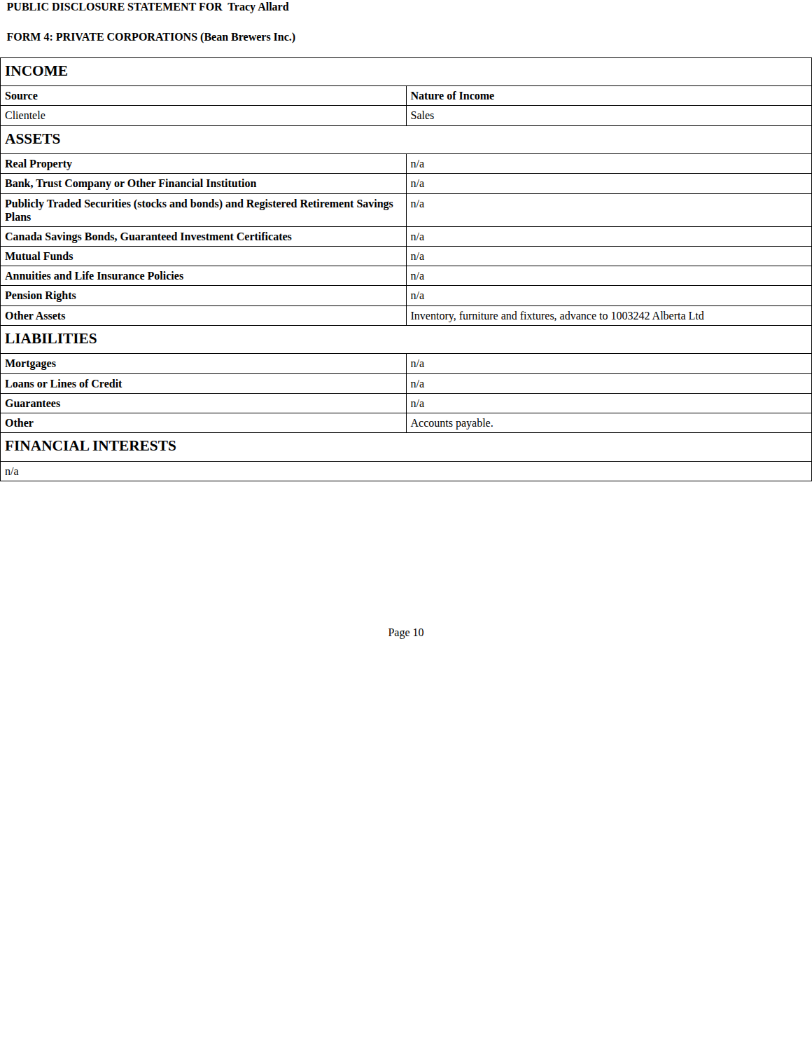PUBLIC DISCLOSURE STATEMENT FOR Tracy Allard
FORM 4: PRIVATE CORPORATIONS (Bean Brewers Inc.)
| INCOME |
| Source | Nature of Income |
| Clientele | Sales |
| ASSETS |
| Real Property | n/a |
| Bank, Trust Company or Other Financial Institution | n/a |
| Publicly Traded Securities (stocks and bonds) and Registered Retirement Savings Plans | n/a |
| Canada Savings Bonds, Guaranteed Investment Certificates | n/a |
| Mutual Funds | n/a |
| Annuities and Life Insurance Policies | n/a |
| Pension Rights | n/a |
| Other Assets | Inventory, furniture and fixtures, advance to 1003242 Alberta Ltd |
| LIABILITIES |
| Mortgages | n/a |
| Loans or Lines of Credit | n/a |
| Guarantees | n/a |
| Other | Accounts payable. |
| FINANCIAL INTERESTS |
| n/a |
Page 10